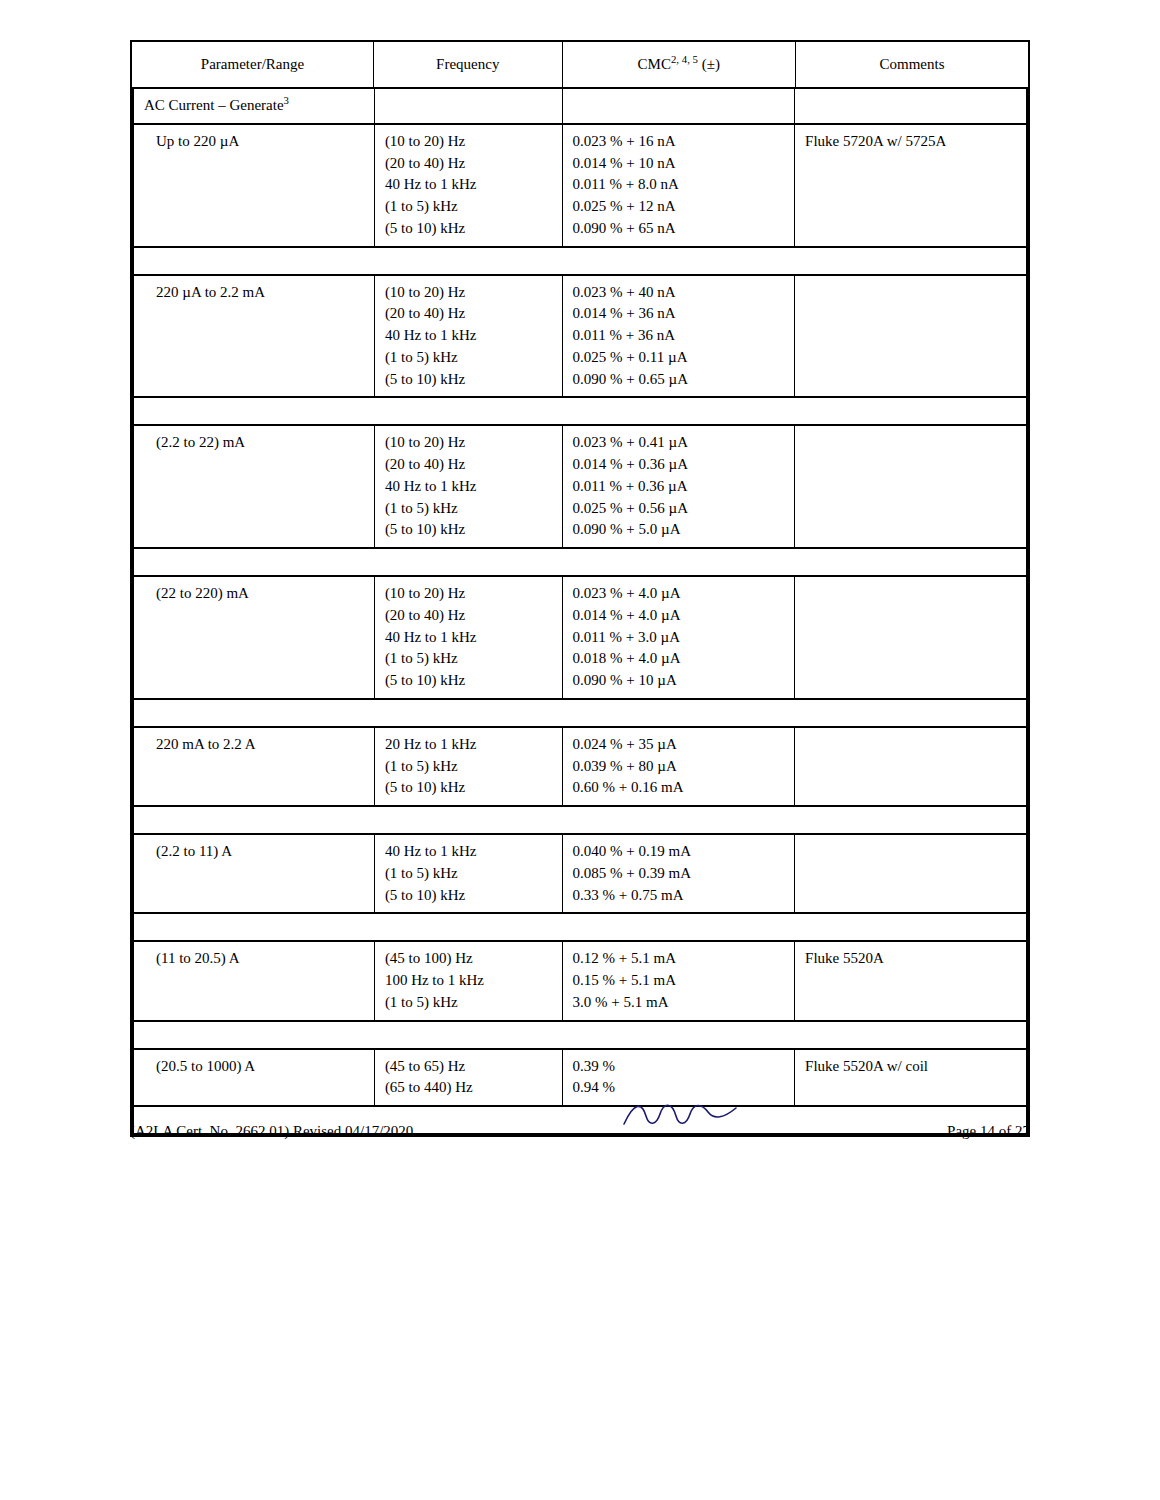| Parameter/Range | Frequency | CMC 2, 4, 5 (±) | Comments |
| --- | --- | --- | --- |
| / AC Current – Generate 3 / / / / / Up to 220 µA / (10 to 20) Hz (20 to 40) Hz 40 Hz to 1 kHz (1 to 5) kHz (5 to 10) kHz / 0.023 % + 16 nA 0.014 % + 10 nA 0.011 % + 8.0 nA 0.025 % + 12 nA 0.090 % + 65 nA / Fluke 5720A w/ 5725A / / 220 µA to 2.2 mA / (10 to 20) Hz (20 to 40) Hz 40 Hz to 1 kHz (1 to 5) kHz (5 to 10) kHz / 0.023 % + 40 nA 0.014 % + 36 nA 0.011 % + 36 nA 0.025 % + 0.11 µA 0.090 % + 0.65 µA / / / (2.2 to 22) mA / (10 to 20) Hz (20 to 40) Hz 40 Hz to 1 kHz (1 to 5) kHz (5 to 10) kHz / 0.023 % + 0.41 µA 0.014 % + 0.36 µA 0.011 % + 0.36 µA 0.025 % + 0.56 µA 0.090 % + 5.0 µA / / / (22 to 220) mA / (10 to 20) Hz (20 to 40) Hz 40 Hz to 1 kHz (1 to 5) kHz (5 to 10) kHz / 0.023 % + 4.0 µA 0.014 % + 4.0 µA 0.011 % + 3.0 µA 0.018 % + 4.0 µA 0.090 % + 10 µA / / / 220 mA to 2.2 A / 20 Hz to 1 kHz (1 to 5) kHz (5 to 10) kHz / 0.024 % + 35 µA 0.039 % + 80 µA 0.60 % + 0.16 mA / / / (2.2 to 11) A / 40 Hz to 1 kHz (1 to 5) kHz (5 to 10) kHz / 0.040 % + 0.19 mA 0.085 % + 0.39 mA 0.33 % + 0.75 mA / / / (11 to 20.5) A / (45 to 100) Hz 100 Hz to 1 kHz (1 to 5) kHz / 0.12 % + 5.1 mA 0.15 % + 5.1 mA 3.0 % + 5.1 mA / Fluke 5520A / / (20.5 to 1000) A / (45 to 65) Hz (65 to 440) Hz / 0.39 % 0.94 % / Fluke 5520A w/ coil / |
(A2LA Cert. No. 2662.01) Revised 04/17/2020
Page 14 of 27